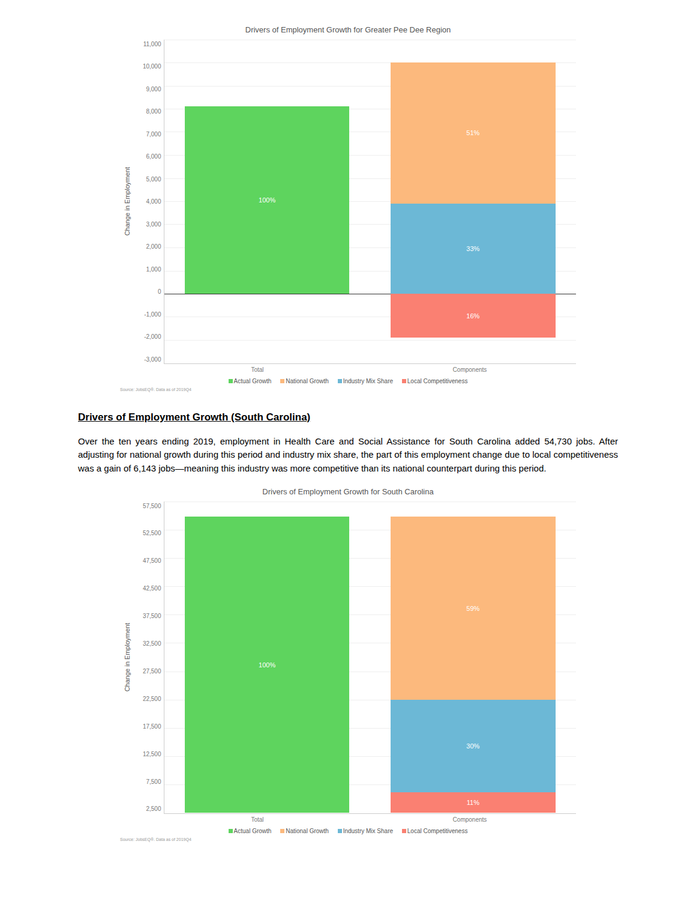Drivers of Employment Growth for Greater Pee Dee Region
Change in Employment
11,000
10,000
9,000
8,000
7,000
6,000
5,000
4,000
3,000
2,000
1,000
0
-1,000
-2,000
-3,000
Total bar : 0 to 8,100 => top 20.71% height 57.86%
100%
51%
33%
16%
Total
Components
Actual Growth National Growth Industry Mix Share Local Competitiveness
Source: JobsEQ®. Data as of 2019Q4
Drivers of Employment Growth (South Carolina)
Over the ten years ending 2019, employment in Health Care and Social Assistance for South Carolina added 54,730 jobs. After adjusting for national growth during this period and industry mix share, the part of this employment change due to local competitiveness was a gain of 6,143 jobs—meaning this industry was more competitive than its national counterpart during this period.
Drivers of Employment Growth for South Carolina
Change in Employment
57,500
52,500
47,500
42,500
37,500
32,500
27,500
22,500
17,500
12,500
7,500
2,500
100%
59%
30%
11%
Total
Components
Actual Growth National Growth Industry Mix Share Local Competitiveness
Source: JobsEQ®. Data as of 2019Q4